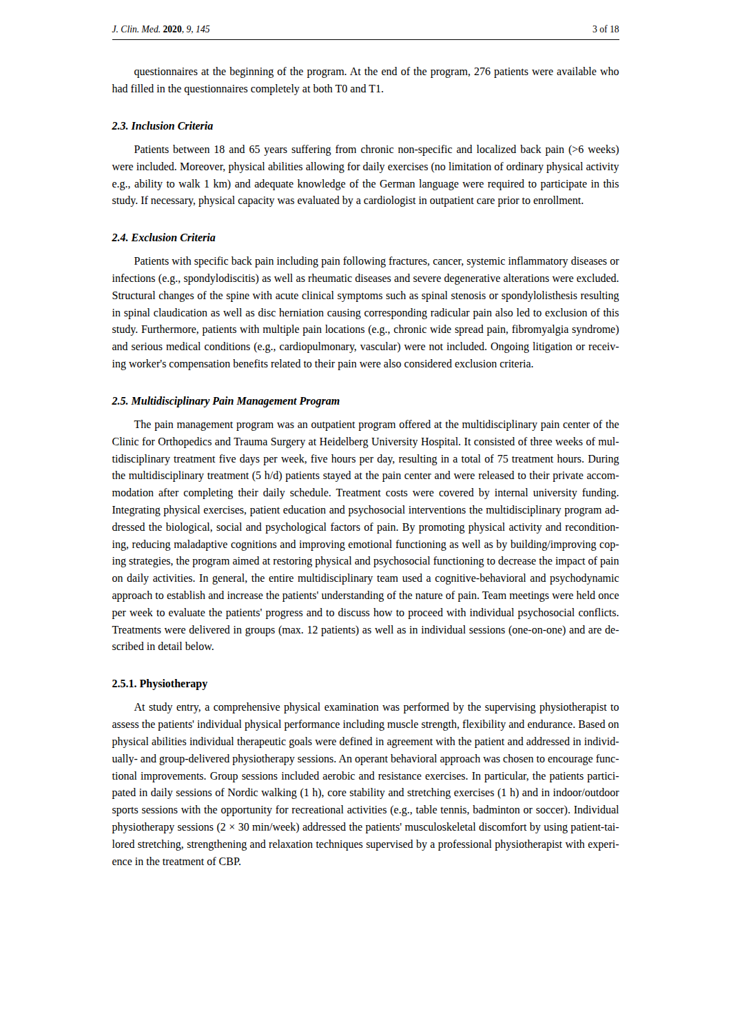J. Clin. Med. 2020, 9, 145 3 of 18
questionnaires at the beginning of the program. At the end of the program, 276 patients were available who had filled in the questionnaires completely at both T0 and T1.
2.3. Inclusion Criteria
Patients between 18 and 65 years suffering from chronic non-specific and localized back pain (>6 weeks) were included. Moreover, physical abilities allowing for daily exercises (no limitation of ordinary physical activity e.g., ability to walk 1 km) and adequate knowledge of the German language were required to participate in this study. If necessary, physical capacity was evaluated by a cardiologist in outpatient care prior to enrollment.
2.4. Exclusion Criteria
Patients with specific back pain including pain following fractures, cancer, systemic inflammatory diseases or infections (e.g., spondylodiscitis) as well as rheumatic diseases and severe degenerative alterations were excluded. Structural changes of the spine with acute clinical symptoms such as spinal stenosis or spondylolisthesis resulting in spinal claudication as well as disc herniation causing corresponding radicular pain also led to exclusion of this study. Furthermore, patients with multiple pain locations (e.g., chronic wide spread pain, fibromyalgia syndrome) and serious medical conditions (e.g., cardiopulmonary, vascular) were not included. Ongoing litigation or receiving worker's compensation benefits related to their pain were also considered exclusion criteria.
2.5. Multidisciplinary Pain Management Program
The pain management program was an outpatient program offered at the multidisciplinary pain center of the Clinic for Orthopedics and Trauma Surgery at Heidelberg University Hospital. It consisted of three weeks of multidisciplinary treatment five days per week, five hours per day, resulting in a total of 75 treatment hours. During the multidisciplinary treatment (5 h/d) patients stayed at the pain center and were released to their private accommodation after completing their daily schedule. Treatment costs were covered by internal university funding. Integrating physical exercises, patient education and psychosocial interventions the multidisciplinary program addressed the biological, social and psychological factors of pain. By promoting physical activity and reconditioning, reducing maladaptive cognitions and improving emotional functioning as well as by building/improving coping strategies, the program aimed at restoring physical and psychosocial functioning to decrease the impact of pain on daily activities. In general, the entire multidisciplinary team used a cognitive-behavioral and psychodynamic approach to establish and increase the patients' understanding of the nature of pain. Team meetings were held once per week to evaluate the patients' progress and to discuss how to proceed with individual psychosocial conflicts. Treatments were delivered in groups (max. 12 patients) as well as in individual sessions (one-on-one) and are described in detail below.
2.5.1. Physiotherapy
At study entry, a comprehensive physical examination was performed by the supervising physiotherapist to assess the patients' individual physical performance including muscle strength, flexibility and endurance. Based on physical abilities individual therapeutic goals were defined in agreement with the patient and addressed in individually- and group-delivered physiotherapy sessions. An operant behavioral approach was chosen to encourage functional improvements. Group sessions included aerobic and resistance exercises. In particular, the patients participated in daily sessions of Nordic walking (1 h), core stability and stretching exercises (1 h) and in indoor/outdoor sports sessions with the opportunity for recreational activities (e.g., table tennis, badminton or soccer). Individual physiotherapy sessions (2 × 30 min/week) addressed the patients' musculoskeletal discomfort by using patient-tailored stretching, strengthening and relaxation techniques supervised by a professional physiotherapist with experience in the treatment of CBP.